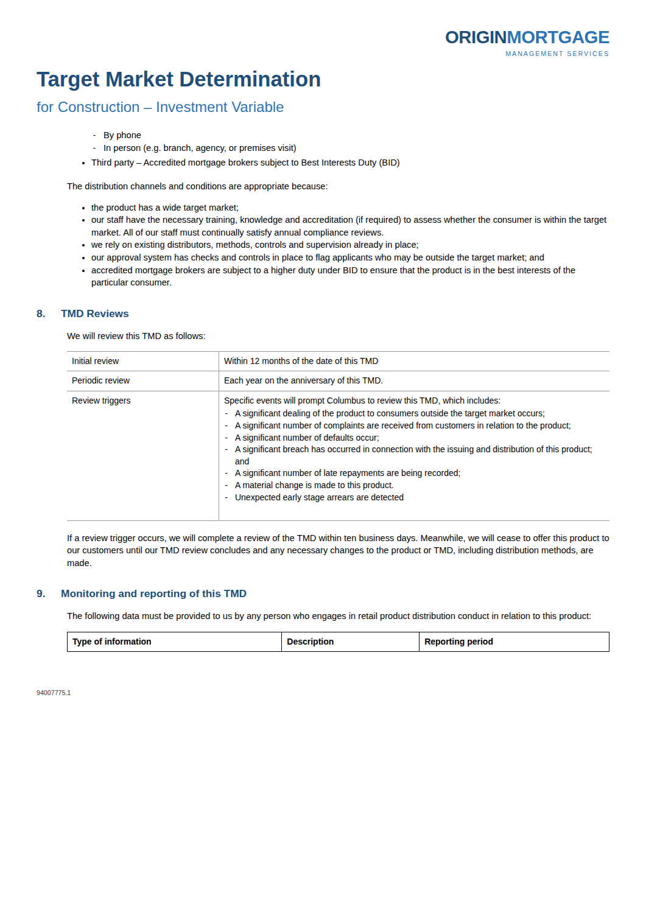ORIGIN MORTGAGE
MANAGEMENT SERVICES
Target Market Determination
for Construction – Investment Variable
By phone
In person (e.g. branch, agency, or premises visit)
Third party – Accredited mortgage brokers subject to Best Interests Duty (BID)
The distribution channels and conditions are appropriate because:
the product has a wide target market;
our staff have the necessary training, knowledge and accreditation (if required) to assess whether the consumer is within the target market. All of our staff must continually satisfy annual compliance reviews.
we rely on existing distributors, methods, controls and supervision already in place;
our approval system has checks and controls in place to flag applicants who may be outside the target market; and
accredited mortgage brokers are subject to a higher duty under BID to ensure that the product is in the best interests of the particular consumer.
8. TMD Reviews
We will review this TMD as follows:
| Initial review | Within 12 months of the date of this TMD |
| Periodic review | Each year on the anniversary of this TMD. |
| Review triggers | Specific events will prompt Columbus to review this TMD, which includes: A significant dealing of the product to consumers outside the target market occurs; A significant number of complaints are received from customers in relation to the product; A significant number of defaults occur; A significant breach has occurred in connection with the issuing and distribution of this product; and A significant number of late repayments are being recorded; A material change is made to this product. Unexpected early stage arrears are detected |
If a review trigger occurs, we will complete a review of the TMD within ten business days. Meanwhile, we will cease to offer this product to our customers until our TMD review concludes and any necessary changes to the product or TMD, including distribution methods, are made.
9. Monitoring and reporting of this TMD
The following data must be provided to us by any person who engages in retail product distribution conduct in relation to this product:
| Type of information | Description | Reporting period |
| --- | --- | --- |
94007775.1